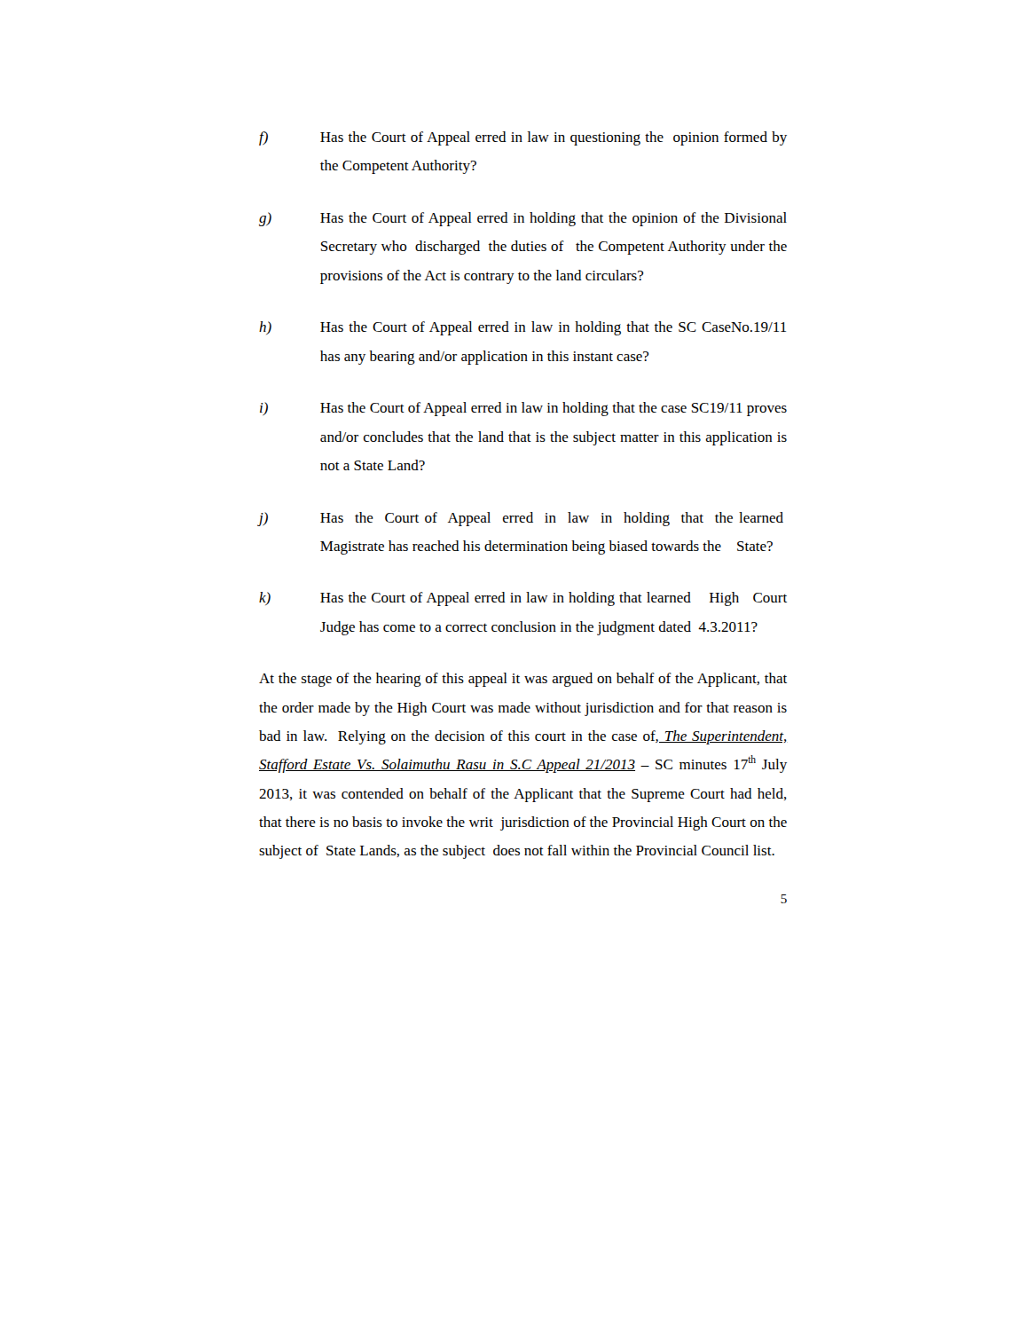f) Has the Court of Appeal erred in law in questioning the opinion formed by the Competent Authority?
g) Has the Court of Appeal erred in holding that the opinion of the Divisional Secretary who discharged the duties of the Competent Authority under the provisions of the Act is contrary to the land circulars?
h) Has the Court of Appeal erred in law in holding that the SC CaseNo.19/11 has any bearing and/or application in this instant case?
i) Has the Court of Appeal erred in law in holding that the case SC19/11 proves and/or concludes that the land that is the subject matter in this application is not a State Land?
j) Has the Court of Appeal erred in law in holding that the learned Magistrate has reached his determination being biased towards the State?
k) Has the Court of Appeal erred in law in holding that learned High Court Judge has come to a correct conclusion in the judgment dated 4.3.2011?
At the stage of the hearing of this appeal it was argued on behalf of the Applicant, that the order made by the High Court was made without jurisdiction and for that reason is bad in law. Relying on the decision of this court in the case of, The Superintendent, Stafford Estate Vs. Solaimuthu Rasu in S.C Appeal 21/2013 – SC minutes 17th July 2013, it was contended on behalf of the Applicant that the Supreme Court had held, that there is no basis to invoke the writ jurisdiction of the Provincial High Court on the subject of State Lands, as the subject does not fall within the Provincial Council list.
5